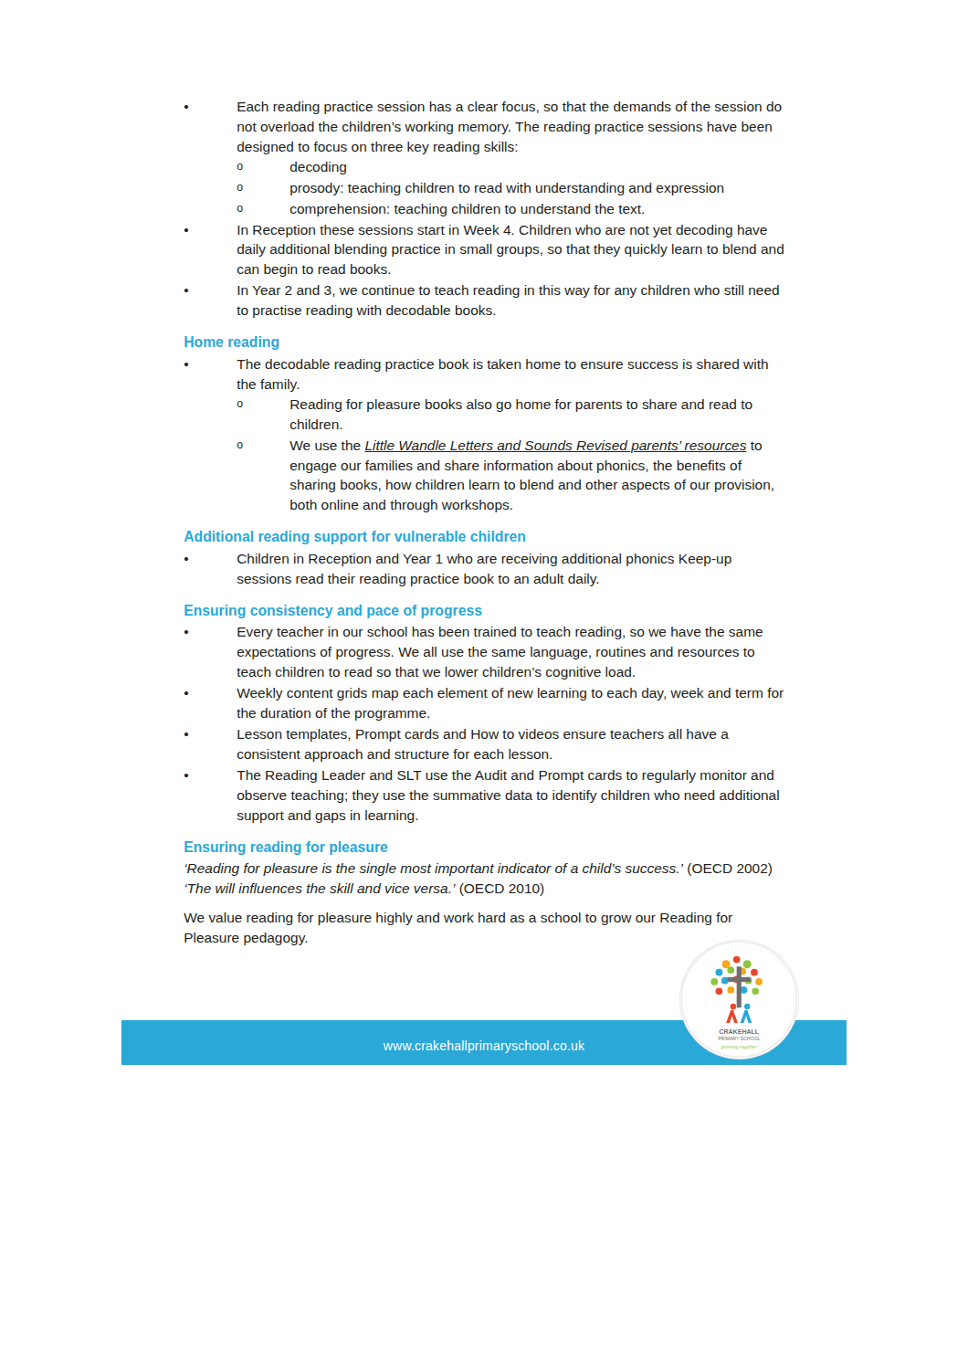Each reading practice session has a clear focus, so that the demands of the session do not overload the children’s working memory. The reading practice sessions have been designed to focus on three key reading skills:
decoding
prosody: teaching children to read with understanding and expression
comprehension: teaching children to understand the text.
In Reception these sessions start in Week 4. Children who are not yet decoding have daily additional blending practice in small groups, so that they quickly learn to blend and can begin to read books.
In Year 2 and 3, we continue to teach reading in this way for any children who still need to practise reading with decodable books.
Home reading
The decodable reading practice book is taken home to ensure success is shared with the family.
Reading for pleasure books also go home for parents to share and read to children.
We use the Little Wandle Letters and Sounds Revised parents’ resources to engage our families and share information about phonics, the benefits of sharing books, how children learn to blend and other aspects of our provision, both online and through workshops.
Additional reading support for vulnerable children
Children in Reception and Year 1 who are receiving additional phonics Keep-up sessions read their reading practice book to an adult daily.
Ensuring consistency and pace of progress
Every teacher in our school has been trained to teach reading, so we have the same expectations of progress. We all use the same language, routines and resources to teach children to read so that we lower children’s cognitive load.
Weekly content grids map each element of new learning to each day, week and term for the duration of the programme.
Lesson templates, Prompt cards and How to videos ensure teachers all have a consistent approach and structure for each lesson.
The Reading Leader and SLT use the Audit and Prompt cards to regularly monitor and observe teaching; they use the summative data to identify children who need additional support and gaps in learning.
Ensuring reading for pleasure
‘Reading for pleasure is the single most important indicator of a child’s success.’ (OECD 2002)
‘The will influences the skill and vice versa.’ (OECD 2010)
We value reading for pleasure highly and work hard as a school to grow our Reading for Pleasure pedagogy.
www.crakehallprimaryschool.co.uk
CRAKEHALL PRIMARY SCHOOL growing together